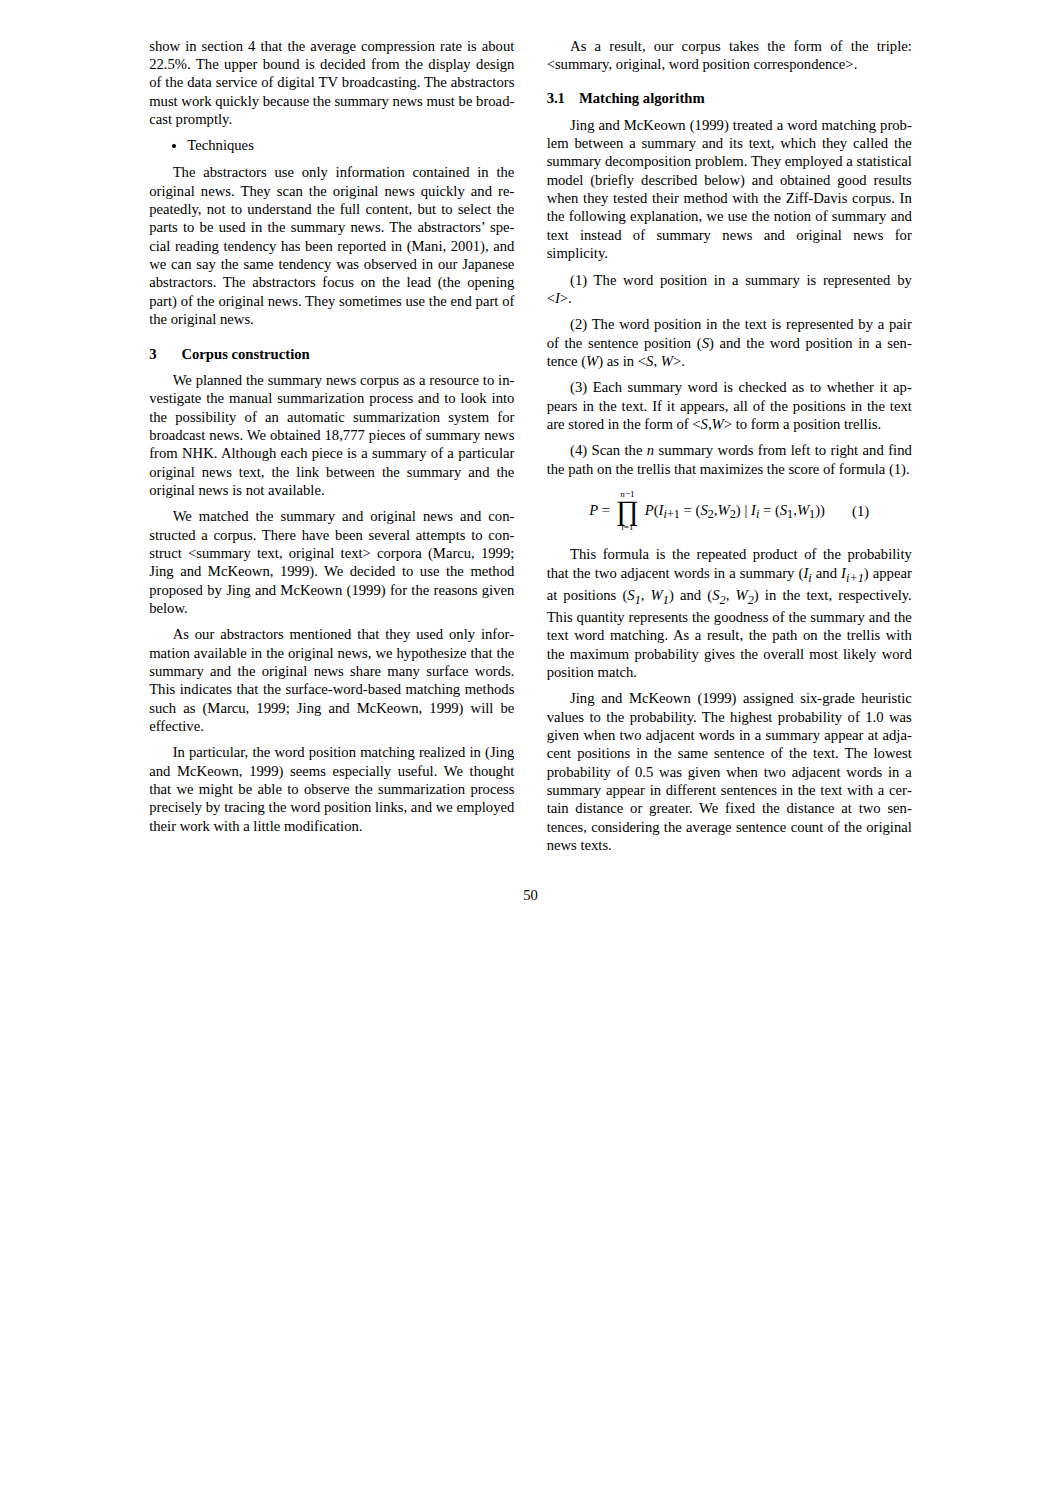show in section 4 that the average compression rate is about 22.5%. The upper bound is decided from the display design of the data service of digital TV broadcasting. The abstractors must work quickly because the summary news must be broadcast promptly.
Techniques
The abstractors use only information contained in the original news. They scan the original news quickly and repeatedly, not to understand the full content, but to select the parts to be used in the summary news. The abstractors’ special reading tendency has been reported in (Mani, 2001), and we can say the same tendency was observed in our Japanese abstractors. The abstractors focus on the lead (the opening part) of the original news. They sometimes use the end part of the original news.
3 Corpus construction
We planned the summary news corpus as a resource to investigate the manual summarization process and to look into the possibility of an automatic summarization system for broadcast news. We obtained 18,777 pieces of summary news from NHK. Although each piece is a summary of a particular original news text, the link between the summary and the original news is not available.
We matched the summary and original news and constructed a corpus. There have been several attempts to construct <summary text, original text> corpora (Marcu, 1999; Jing and McKeown, 1999). We decided to use the method proposed by Jing and McKeown (1999) for the reasons given below.
As our abstractors mentioned that they used only information available in the original news, we hypothesize that the summary and the original news share many surface words. This indicates that the surface-word-based matching methods such as (Marcu, 1999; Jing and McKeown, 1999) will be effective.
In particular, the word position matching realized in (Jing and McKeown, 1999) seems especially useful. We thought that we might be able to observe the summarization process precisely by tracing the word position links, and we employed their work with a little modification.
As a result, our corpus takes the form of the triple: <summary, original, word position correspondence>.
3.1 Matching algorithm
Jing and McKeown (1999) treated a word matching problem between a summary and its text, which they called the summary decomposition problem. They employed a statistical model (briefly described below) and obtained good results when they tested their method with the Ziff-Davis corpus. In the following explanation, we use the notion of summary and text instead of summary news and original news for simplicity.
(1) The word position in a summary is represented by <I>.
(2) The word position in the text is represented by a pair of the sentence position (S) and the word position in a sentence (W) as in <S, W>.
(3) Each summary word is checked as to whether it appears in the text. If it appears, all of the positions in the text are stored in the form of <S,W> to form a position trellis.
(4) Scan the n summary words from left to right and find the path on the trellis that maximizes the score of formula (1).
P = n−1 ∏ i=1 P(Ii+1 = (S2,W2) | Ii = (S1,W1)) (1)
This formula is the repeated product of the probability that the two adjacent words in a summary (Ii and Ii+1) appear at positions (S1, W1) and (S2, W2) in the text, respectively. This quantity represents the goodness of the summary and the text word matching. As a result, the path on the trellis with the maximum probability gives the overall most likely word position match.
Jing and McKeown (1999) assigned six-grade heuristic values to the probability. The highest probability of 1.0 was given when two adjacent words in a summary appear at adjacent positions in the same sentence of the text. The lowest probability of 0.5 was given when two adjacent words in a summary appear in different sentences in the text with a certain distance or greater. We fixed the distance at two sentences, considering the average sentence count of the original news texts.
50